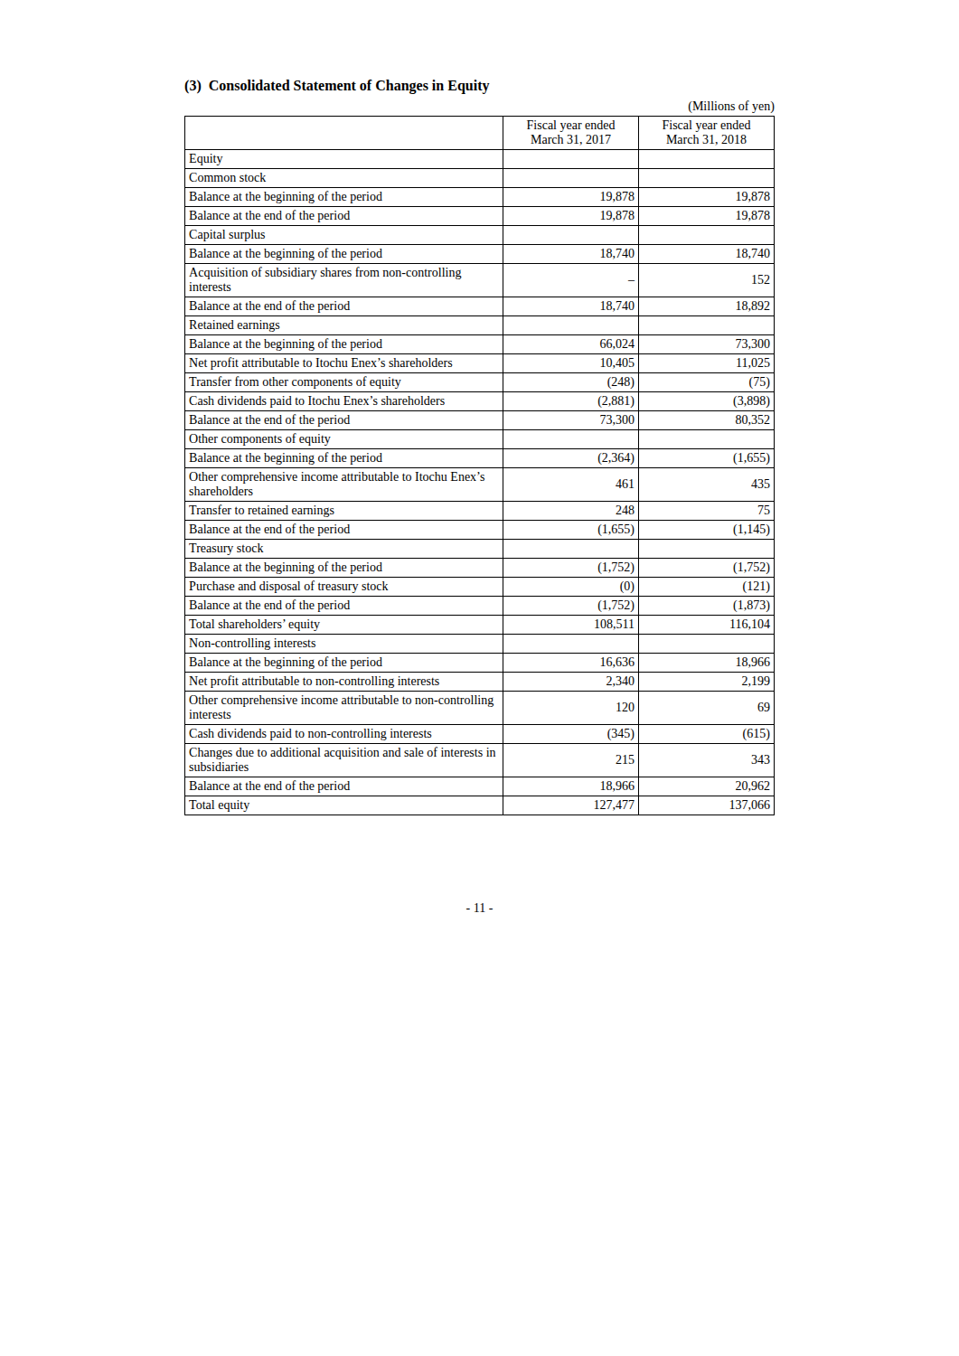(3) Consolidated Statement of Changes in Equity
(Millions of yen)
| | Fiscal year ended March 31, 2017 | Fiscal year ended March 31, 2018 |
| --- | --- | --- |
| Equity | | |
| Common stock | | |
| Balance at the beginning of the period | 19,878 | 19,878 |
| Balance at the end of the period | 19,878 | 19,878 |
| Capital surplus | | |
| Balance at the beginning of the period | 18,740 | 18,740 |
| Acquisition of subsidiary shares from non-controlling interests | – | 152 |
| Balance at the end of the period | 18,740 | 18,892 |
| Retained earnings | | |
| Balance at the beginning of the period | 66,024 | 73,300 |
| Net profit attributable to Itochu Enex’s shareholders | 10,405 | 11,025 |
| Transfer from other components of equity | (248) | (75) |
| Cash dividends paid to Itochu Enex’s shareholders | (2,881) | (3,898) |
| Balance at the end of the period | 73,300 | 80,352 |
| Other components of equity | | |
| Balance at the beginning of the period | (2,364) | (1,655) |
| Other comprehensive income attributable to Itochu Enex’s shareholders | 461 | 435 |
| Transfer to retained earnings | 248 | 75 |
| Balance at the end of the period | (1,655) | (1,145) |
| Treasury stock | | |
| Balance at the beginning of the period | (1,752) | (1,752) |
| Purchase and disposal of treasury stock | (0) | (121) |
| Balance at the end of the period | (1,752) | (1,873) |
| Total shareholders’ equity | 108,511 | 116,104 |
| Non-controlling interests | | |
| Balance at the beginning of the period | 16,636 | 18,966 |
| Net profit attributable to non-controlling interests | 2,340 | 2,199 |
| Other comprehensive income attributable to non-controlling interests | 120 | 69 |
| Cash dividends paid to non-controlling interests | (345) | (615) |
| Changes due to additional acquisition and sale of interests in subsidiaries | 215 | 343 |
| Balance at the end of the period | 18,966 | 20,962 |
| Total equity | 127,477 | 137,066 |
- 11 -